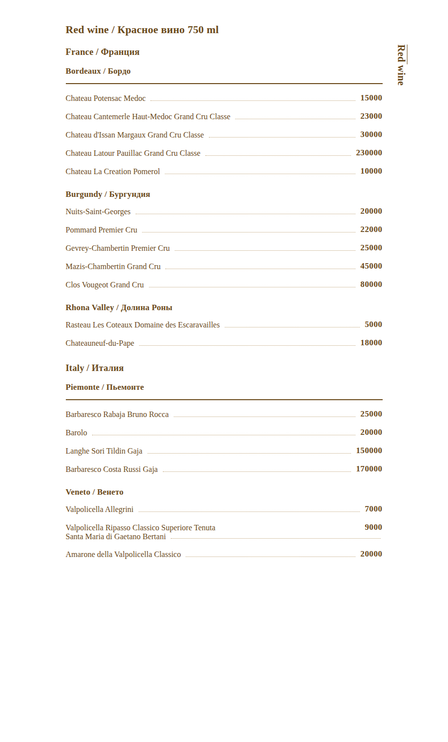Red wine
Red wine / Красное вино 750 ml
France / Франция
Bordeaux / Бордо
Chateau Potensac Medoc 15000
Chateau Cantemerle Haut-Medoc Grand Cru Classe 23000
Chateau d'Issan Margaux Grand Cru Classe 30000
Chateau Latour Pauillac Grand Cru Classe 230000
Chateau La Creation Pomerol 10000
Burgundy / Бургундия
Nuits-Saint-Georges 20000
Pommard Premier Cru 22000
Gevrey-Chambertin Premier Cru 25000
Mazis-Chambertin Grand Cru 45000
Clos Vougeot Grand Cru 80000
Rhona Valley / Долина Роны
Rasteau Les Coteaux Domaine des Escaravailles 5000
Chateauneuf-du-Pape 18000
Italy / Италия
Piemonte / Пьемонте
Barbaresco Rabaja Bruno Rocca 25000
Barolo 20000
Langhe Sori Tildin Gaja 150000
Barbaresco Costa Russi Gaja 170000
Veneto / Венето
Valpolicella Allegrini 7000
Valpolicella Ripasso Classico Superiore Tenuta 9000
Santa Maria di Gaetano Bertani
Amarone della Valpolicella Classico 20000